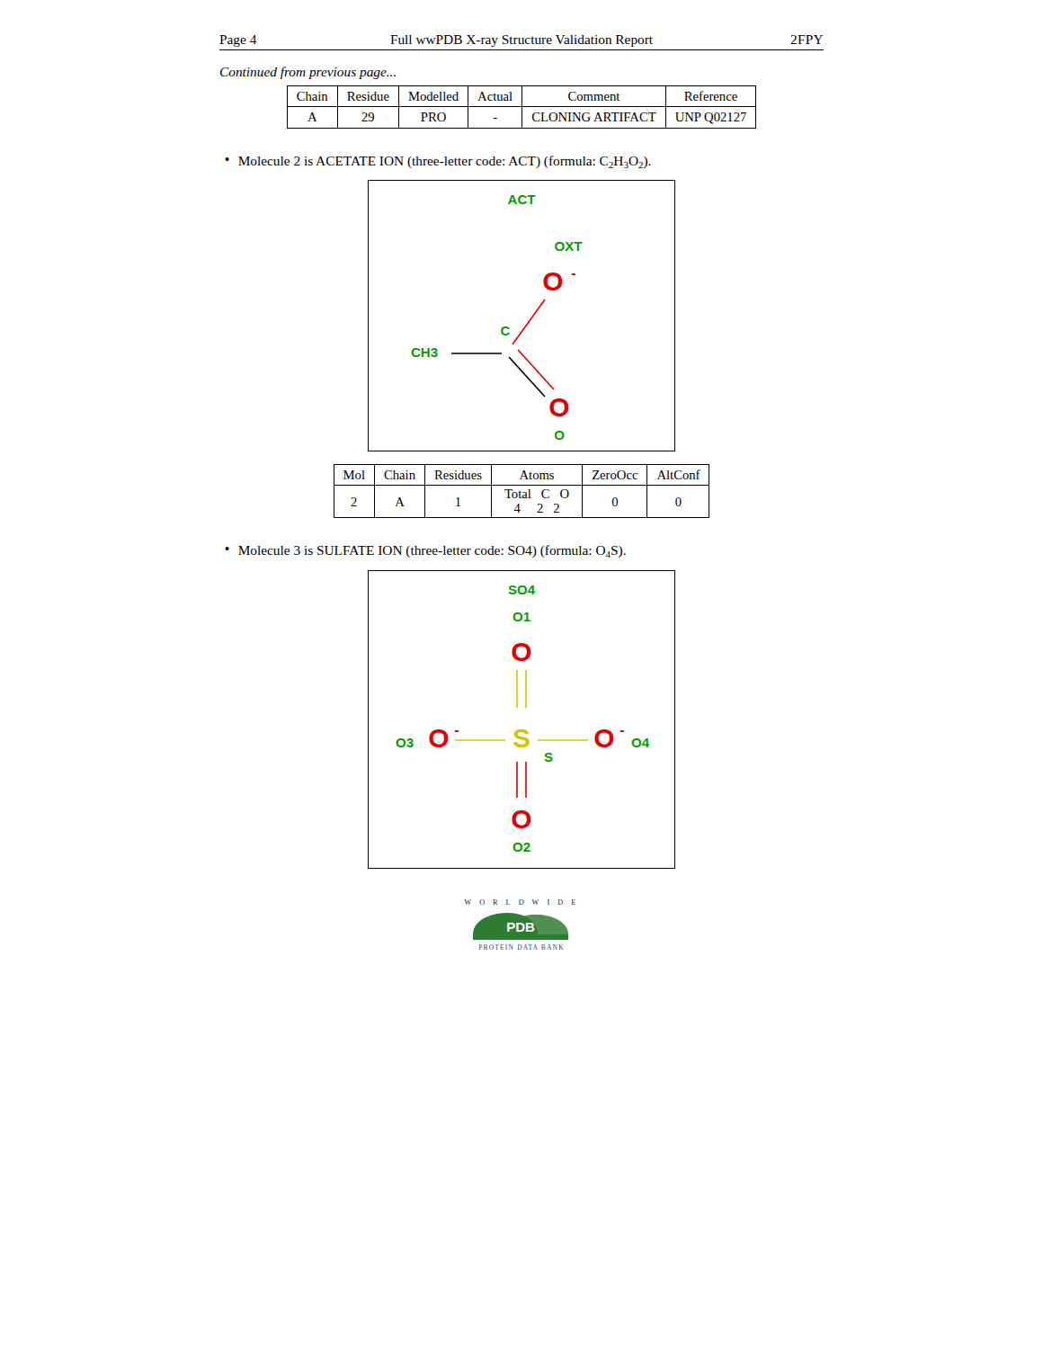Page 4
Full wwPDB X-ray Structure Validation Report
2FPY
Continued from previous page...
| Chain | Residue | Modelled | Actual | Comment | Reference |
| --- | --- | --- | --- | --- | --- |
| A | 29 | PRO | - | CLONING ARTIFACT | UNP Q02127 |
Molecule 2 is ACETATE ION (three-letter code: ACT) (formula: C2H3O2).
ACT OXT O - C CH3 O O
| Mol | Chain | Residues | Atoms | ZeroOcc | AltConf |
| --- | --- | --- | --- | --- | --- |
| 2 | A | 1 | Total C O 4 2 2 | 0 | 0 |
Molecule 3 is SULFATE ION (three-letter code: SO4) (formula: O4S).
SO4 O1 O S S O3 O - O - O4 O O2
W O R L D W I D E
PDB
PROTEIN DATA BANK